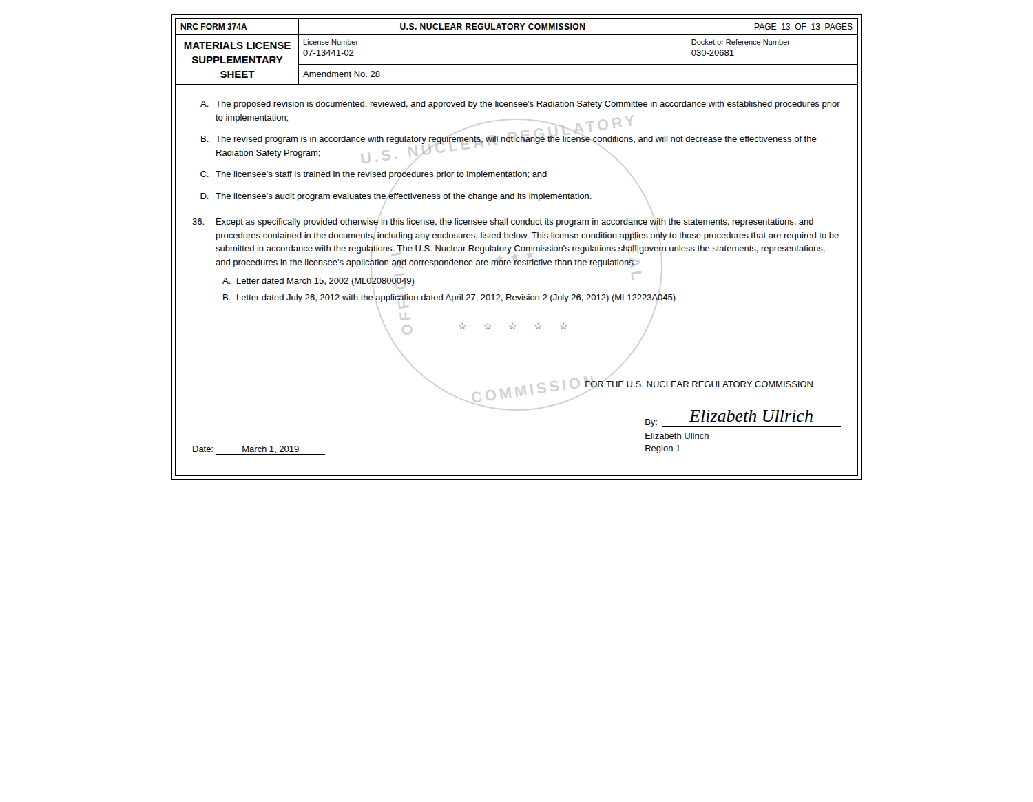| NRC FORM 374A | U.S. NUCLEAR REGULATORY COMMISSION | PAGE 13 OF 13 PAGES |
| MATERIALS LICENSE SUPPLEMENTARY SHEET | License Number 07-13441-02 | Docket or Reference Number 030-20681 |
| Amendment No. 28 |
U.S. NUCLEAR REGULATORY COMMISSION OFFICIAL SEAL ★ ★ ★
The proposed revision is documented, reviewed, and approved by the licensee's Radiation Safety Committee in accordance with established procedures prior to implementation;
The revised program is in accordance with regulatory requirements, will not change the license conditions, and will not decrease the effectiveness of the Radiation Safety Program;
The licensee's staff is trained in the revised procedures prior to implementation; and
The licensee's audit program evaluates the effectiveness of the change and its implementation.
36.
Except as specifically provided otherwise in this license, the licensee shall conduct its program in accordance with the statements, representations, and procedures contained in the documents, including any enclosures, listed below. This license condition applies only to those procedures that are required to be submitted in accordance with the regulations. The U.S. Nuclear Regulatory Commission's regulations shall govern unless the statements, representations, and procedures in the licensee's application and correspondence are more restrictive than the regulations.
Letter dated March 15, 2002 (ML020800049)
Letter dated July 26, 2012 with the application dated April 27, 2012, Revision 2 (July 26, 2012) (ML12223A045)
☆ ☆ ☆ ☆ ☆
FOR THE U.S. NUCLEAR REGULATORY COMMISSION
Date: March 1, 2019
By: Elizabeth Ullrich
Elizabeth Ullrich
Region 1